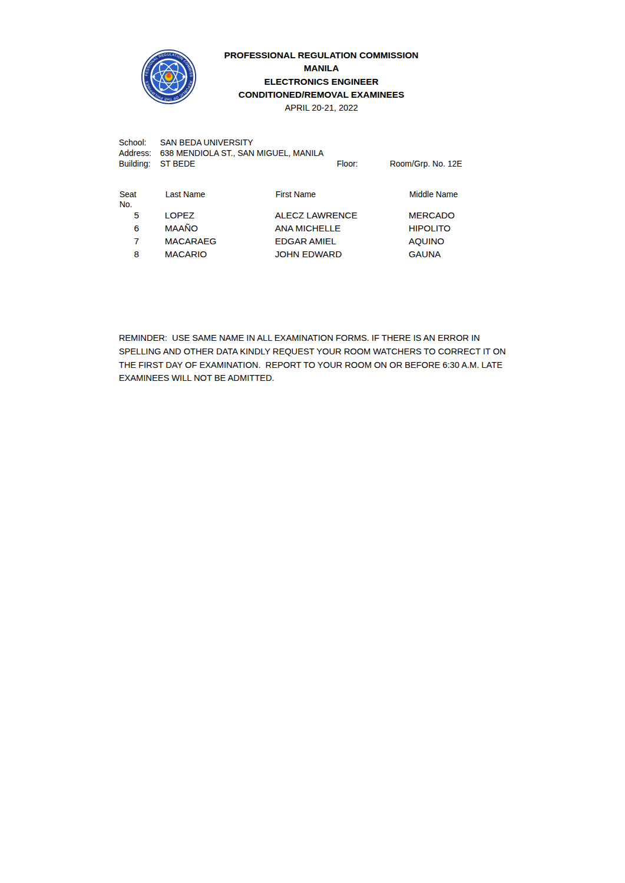PROFESSIONAL REGULATION COMMISSION REPUBLIC OF THE PHILIPPINES
PROFESSIONAL REGULATION COMMISSION
MANILA
ELECTRONICS ENGINEER
CONDITIONED/REMOVAL EXAMINEES
APRIL 20-21, 2022
| School: | SAN BEDA UNIVERSITY |
| Address: | 638 MENDIOLA ST., SAN MIGUEL, MANILA |
| Building: | ST BEDE | Floor: | Room/Grp. No. 12E |
| Seat | Last Name | First Name | Middle Name |
| --- | --- | --- | --- |
| No. | | | |
| 5 | LOPEZ | ALECZ LAWRENCE | MERCADO |
| 6 | MAAÑO | ANA MICHELLE | HIPOLITO |
| 7 | MACARAEG | EDGAR AMIEL | AQUINO |
| 8 | MACARIO | JOHN EDWARD | GAUNA |
REMINDER: USE SAME NAME IN ALL EXAMINATION FORMS. IF THERE IS AN ERROR IN SPELLING AND OTHER DATA KINDLY REQUEST YOUR ROOM WATCHERS TO CORRECT IT ON THE FIRST DAY OF EXAMINATION. REPORT TO YOUR ROOM ON OR BEFORE 6:30 A.M. LATE EXAMINEES WILL NOT BE ADMITTED.